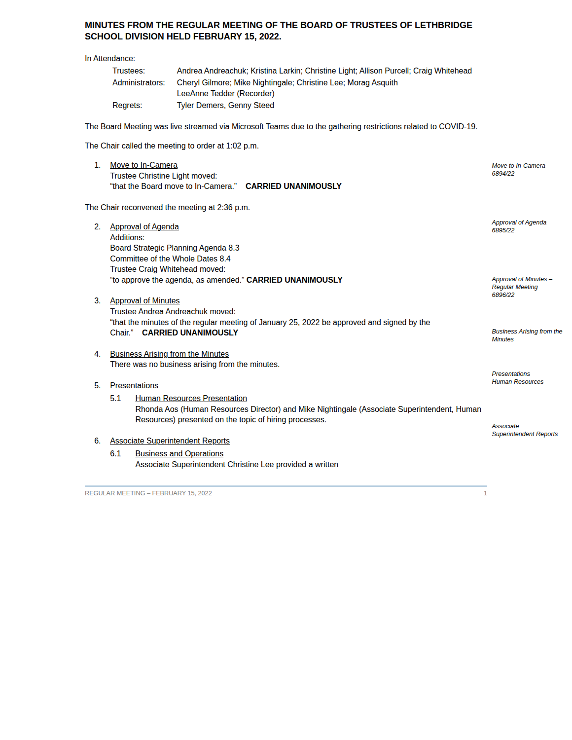MINUTES FROM THE REGULAR MEETING OF THE BOARD OF TRUSTEES OF LETHBRIDGE SCHOOL DIVISION HELD FEBRUARY 15, 2022.
In Attendance:
| Trustees: | Andrea Andreachuk; Kristina Larkin; Christine Light; Allison Purcell; Craig Whitehead |
| Administrators: | Cheryl Gilmore; Mike Nightingale; Christine Lee; Morag Asquith LeeAnne Tedder (Recorder) |
| Regrets: | Tyler Demers, Genny Steed |
The Board Meeting was live streamed via Microsoft Teams due to the gathering restrictions related to COVID-19.
The Chair called the meeting to order at 1:02 p.m.
Move to In-Camera
6894/22
Approval of Agenda
6895/22
Approval of Minutes – Regular Meeting
6896/22
Business Arising from the Minutes
Presentations
Human Resources
Associate Superintendent Reports
Move to In-Camera
Trustee Christine Light moved:
“that the Board move to In-Camera.” CARRIED UNANIMOUSLY
The Chair reconvened the meeting at 2:36 p.m.
Approval of Agenda
Additions:
Board Strategic Planning Agenda 8.3
Committee of the Whole Dates 8.4
Trustee Craig Whitehead moved:
“to approve the agenda, as amended.” CARRIED UNANIMOUSLY
Approval of Minutes
Trustee Andrea Andreachuk moved:
“that the minutes of the regular meeting of January 25, 2022 be approved and signed by the Chair.” CARRIED UNANIMOUSLY
Business Arising from the Minutes
There was no business arising from the minutes.
Presentations
5.1 Human Resources Presentation
Rhonda Aos (Human Resources Director) and Mike Nightingale (Associate Superintendent, Human Resources) presented on the topic of hiring processes.
Associate Superintendent Reports
6.1 Business and Operations
Associate Superintendent Christine Lee provided a written
REGULAR MEETING – FEBRUARY 15, 2022 1